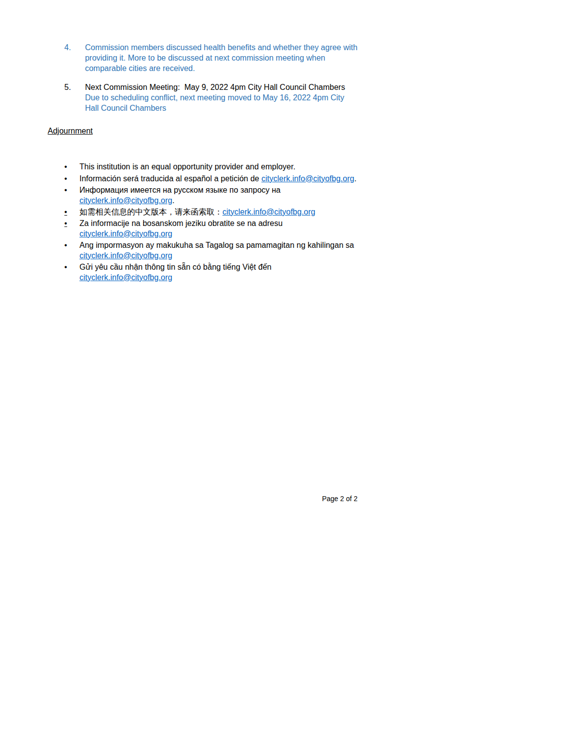4. Commission members discussed health benefits and whether they agree with providing it. More to be discussed at next commission meeting when comparable cities are received.
5. Next Commission Meeting: May 9, 2022 4pm City Hall Council Chambers
Due to scheduling conflict, next meeting moved to May 16, 2022 4pm City Hall Council Chambers
Adjournment
• This institution is an equal opportunity provider and employer.
• Información será traducida al español a petición de cityclerk.info@cityofbg.org.
• Информация имеется на русском языке по запросу на cityclerk.info@cityofbg.org.
• 如需相关信息的中文版本，请来函索取：cityclerk.info@cityofbg.org
• Za informacije na bosanskom jeziku obratite se na adresu cityclerk.info@cityofbg.org
• Ang impormasyon ay makukuha sa Tagalog sa pamamagitan ng kahilingan sa cityclerk.info@cityofbg.org
• Gửi yêu cầu nhận thông tin sẵn có bằng tiếng Việt đến cityclerk.info@cityofbg.org
Page 2 of 2